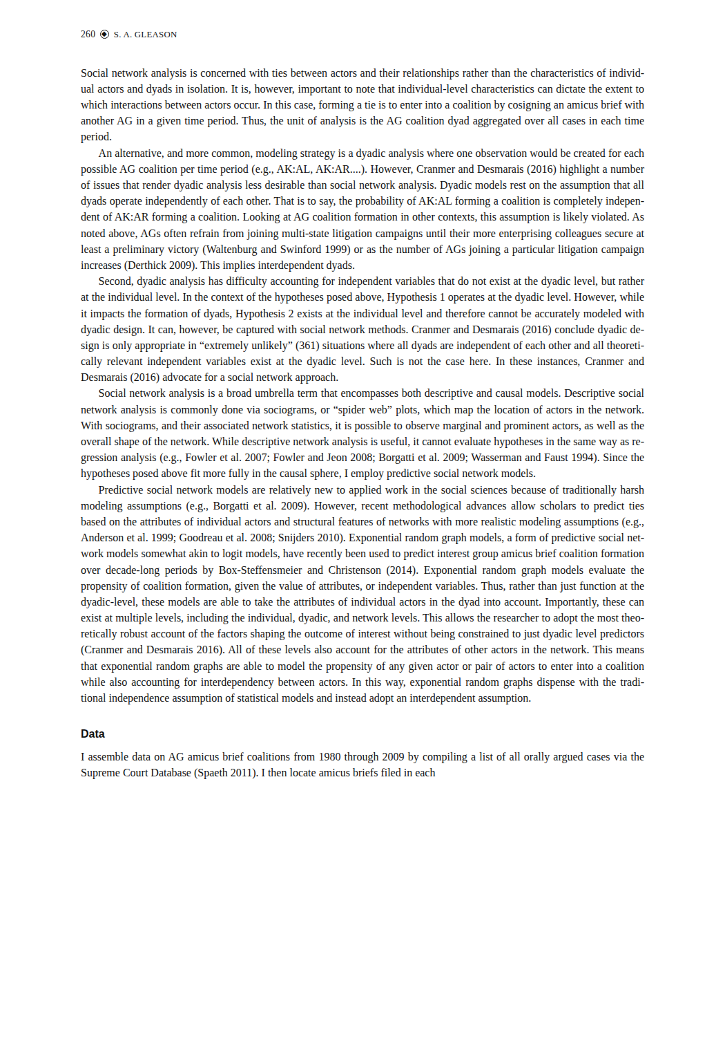260 ◆ S. A. Gleason
Social network analysis is concerned with ties between actors and their relationships rather than the characteristics of individual actors and dyads in isolation. It is, however, important to note that individual-level characteristics can dictate the extent to which interactions between actors occur. In this case, forming a tie is to enter into a coalition by cosigning an amicus brief with another AG in a given time period. Thus, the unit of analysis is the AG coalition dyad aggregated over all cases in each time period.
An alternative, and more common, modeling strategy is a dyadic analysis where one observation would be created for each possible AG coalition per time period (e.g., AK:AL, AK:AR....). However, Cranmer and Desmarais (2016) highlight a number of issues that render dyadic analysis less desirable than social network analysis. Dyadic models rest on the assumption that all dyads operate independently of each other. That is to say, the probability of AK:AL forming a coalition is completely independent of AK:AR forming a coalition. Looking at AG coalition formation in other contexts, this assumption is likely violated. As noted above, AGs often refrain from joining multi-state litigation campaigns until their more enterprising colleagues secure at least a preliminary victory (Waltenburg and Swinford 1999) or as the number of AGs joining a particular litigation campaign increases (Derthick 2009). This implies interdependent dyads.
Second, dyadic analysis has difficulty accounting for independent variables that do not exist at the dyadic level, but rather at the individual level. In the context of the hypotheses posed above, Hypothesis 1 operates at the dyadic level. However, while it impacts the formation of dyads, Hypothesis 2 exists at the individual level and therefore cannot be accurately modeled with dyadic design. It can, however, be captured with social network methods. Cranmer and Desmarais (2016) conclude dyadic design is only appropriate in “extremely unlikely” (361) situations where all dyads are independent of each other and all theoretically relevant independent variables exist at the dyadic level. Such is not the case here. In these instances, Cranmer and Desmarais (2016) advocate for a social network approach.
Social network analysis is a broad umbrella term that encompasses both descriptive and causal models. Descriptive social network analysis is commonly done via sociograms, or “spider web” plots, which map the location of actors in the network. With sociograms, and their associated network statistics, it is possible to observe marginal and prominent actors, as well as the overall shape of the network. While descriptive network analysis is useful, it cannot evaluate hypotheses in the same way as regression analysis (e.g., Fowler et al. 2007; Fowler and Jeon 2008; Borgatti et al. 2009; Wasserman and Faust 1994). Since the hypotheses posed above fit more fully in the causal sphere, I employ predictive social network models.
Predictive social network models are relatively new to applied work in the social sciences because of traditionally harsh modeling assumptions (e.g., Borgatti et al. 2009). However, recent methodological advances allow scholars to predict ties based on the attributes of individual actors and structural features of networks with more realistic modeling assumptions (e.g., Anderson et al. 1999; Goodreau et al. 2008; Snijders 2010). Exponential random graph models, a form of predictive social network models somewhat akin to logit models, have recently been used to predict interest group amicus brief coalition formation over decade-long periods by Box-Steffensmeier and Christenson (2014). Exponential random graph models evaluate the propensity of coalition formation, given the value of attributes, or independent variables. Thus, rather than just function at the dyadic-level, these models are able to take the attributes of individual actors in the dyad into account. Importantly, these can exist at multiple levels, including the individual, dyadic, and network levels. This allows the researcher to adopt the most theoretically robust account of the factors shaping the outcome of interest without being constrained to just dyadic level predictors (Cranmer and Desmarais 2016). All of these levels also account for the attributes of other actors in the network. This means that exponential random graphs are able to model the propensity of any given actor or pair of actors to enter into a coalition while also accounting for interdependency between actors. In this way, exponential random graphs dispense with the traditional independence assumption of statistical models and instead adopt an interdependent assumption.
Data
I assemble data on AG amicus brief coalitions from 1980 through 2009 by compiling a list of all orally argued cases via the Supreme Court Database (Spaeth 2011). I then locate amicus briefs filed in each